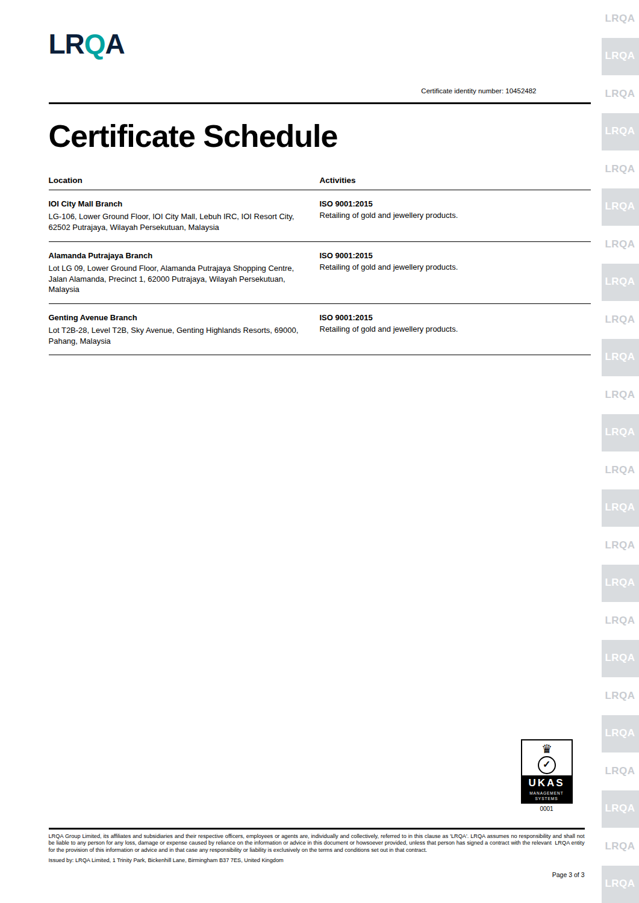LRQA
LRQA
LRQA
LRQA
LRQA
LRQA
LRQA
LRQA
LRQA
LRQA
LRQA
LRQA
LRQA
LRQA
LRQA
LRQA
LRQA
LRQA
LRQA
LRQA
LRQA
LRQA
LRQA
LRQA
LR QA
Certificate identity number: 10452482
Certificate Schedule
| Location | Activities |
| --- | --- |
| IOI City Mall Branch LG-106, Lower Ground Floor, IOI City Mall, Lebuh IRC, IOI Resort City, 62502 Putrajaya, Wilayah Persekutuan, Malaysia | ISO 9001:2015 Retailing of gold and jewellery products. |
| Alamanda Putrajaya Branch Lot LG 09, Lower Ground Floor, Alamanda Putrajaya Shopping Centre, Jalan Alamanda, Precinct 1, 62000 Putrajaya, Wilayah Persekutuan, Malaysia | ISO 9001:2015 Retailing of gold and jewellery products. |
| Genting Avenue Branch Lot T2B-28, Level T2B, Sky Avenue, Genting Highlands Resorts, 69000, Pahang, Malaysia | ISO 9001:2015 Retailing of gold and jewellery products. |
♛
✓
UKAS
MANAGEMENT
SYSTEMS
0001
LRQA Group Limited, its affiliates and subsidiaries and their respective officers, employees or agents are, individually and collectively, referred to in this clause as 'LRQA'. LRQA assumes no responsibility and shall not be liable to any person for any loss, damage or expense caused by reliance on the information or advice in this document or howsoever provided, unless that person has signed a contract with the relevant LRQA entity for the provision of this information or advice and in that case any responsibility or liability is exclusively on the terms and conditions set out in that contract.
Issued by: LRQA Limited, 1 Trinity Park, Bickenhill Lane, Birmingham B37 7ES, United Kingdom
Page 3 of 3